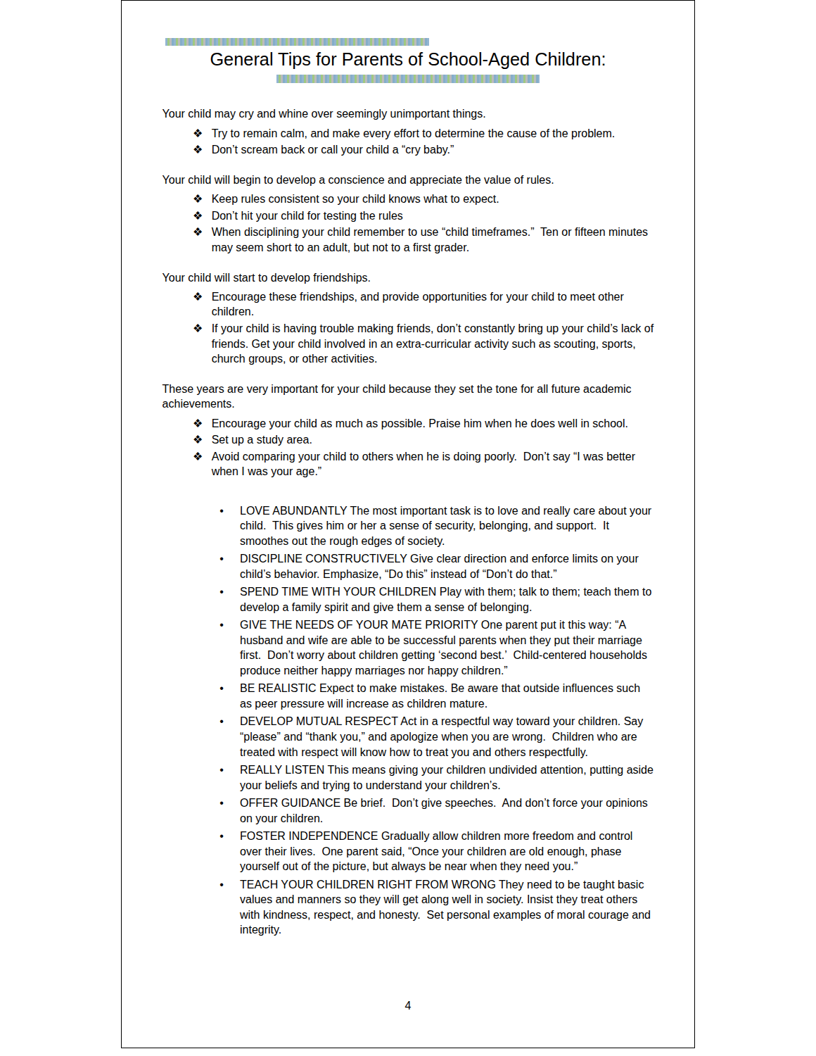General Tips for Parents of School-Aged Children:
Your child may cry and whine over seemingly unimportant things.
Try to remain calm, and make every effort to determine the cause of the problem.
Don’t scream back or call your child a “cry baby.”
Your child will begin to develop a conscience and appreciate the value of rules.
Keep rules consistent so your child knows what to expect.
Don’t hit your child for testing the rules
When disciplining your child remember to use “child timeframes.” Ten or fifteen minutes may seem short to an adult, but not to a first grader.
Your child will start to develop friendships.
Encourage these friendships, and provide opportunities for your child to meet other children.
If your child is having trouble making friends, don’t constantly bring up your child’s lack of friends. Get your child involved in an extra-curricular activity such as scouting, sports, church groups, or other activities.
These years are very important for your child because they set the tone for all future academic achievements.
Encourage your child as much as possible. Praise him when he does well in school.
Set up a study area.
Avoid comparing your child to others when he is doing poorly. Don’t say “I was better when I was your age.”
LOVE ABUNDANTLY The most important task is to love and really care about your child. This gives him or her a sense of security, belonging, and support. It smoothes out the rough edges of society.
DISCIPLINE CONSTRUCTIVELY Give clear direction and enforce limits on your child’s behavior. Emphasize, “Do this” instead of “Don’t do that.”
SPEND TIME WITH YOUR CHILDREN Play with them; talk to them; teach them to develop a family spirit and give them a sense of belonging.
GIVE THE NEEDS OF YOUR MATE PRIORITY One parent put it this way: “A husband and wife are able to be successful parents when they put their marriage first. Don’t worry about children getting ‘second best.’ Child-centered households produce neither happy marriages nor happy children.”
BE REALISTIC Expect to make mistakes. Be aware that outside influences such as peer pressure will increase as children mature.
DEVELOP MUTUAL RESPECT Act in a respectful way toward your children. Say “please” and “thank you,” and apologize when you are wrong. Children who are treated with respect will know how to treat you and others respectfully.
REALLY LISTEN This means giving your children undivided attention, putting aside your beliefs and trying to understand your children’s.
OFFER GUIDANCE Be brief. Don’t give speeches. And don’t force your opinions on your children.
FOSTER INDEPENDENCE Gradually allow children more freedom and control over their lives. One parent said, “Once your children are old enough, phase yourself out of the picture, but always be near when they need you.”
TEACH YOUR CHILDREN RIGHT FROM WRONG They need to be taught basic values and manners so they will get along well in society. Insist they treat others with kindness, respect, and honesty. Set personal examples of moral courage and integrity.
4